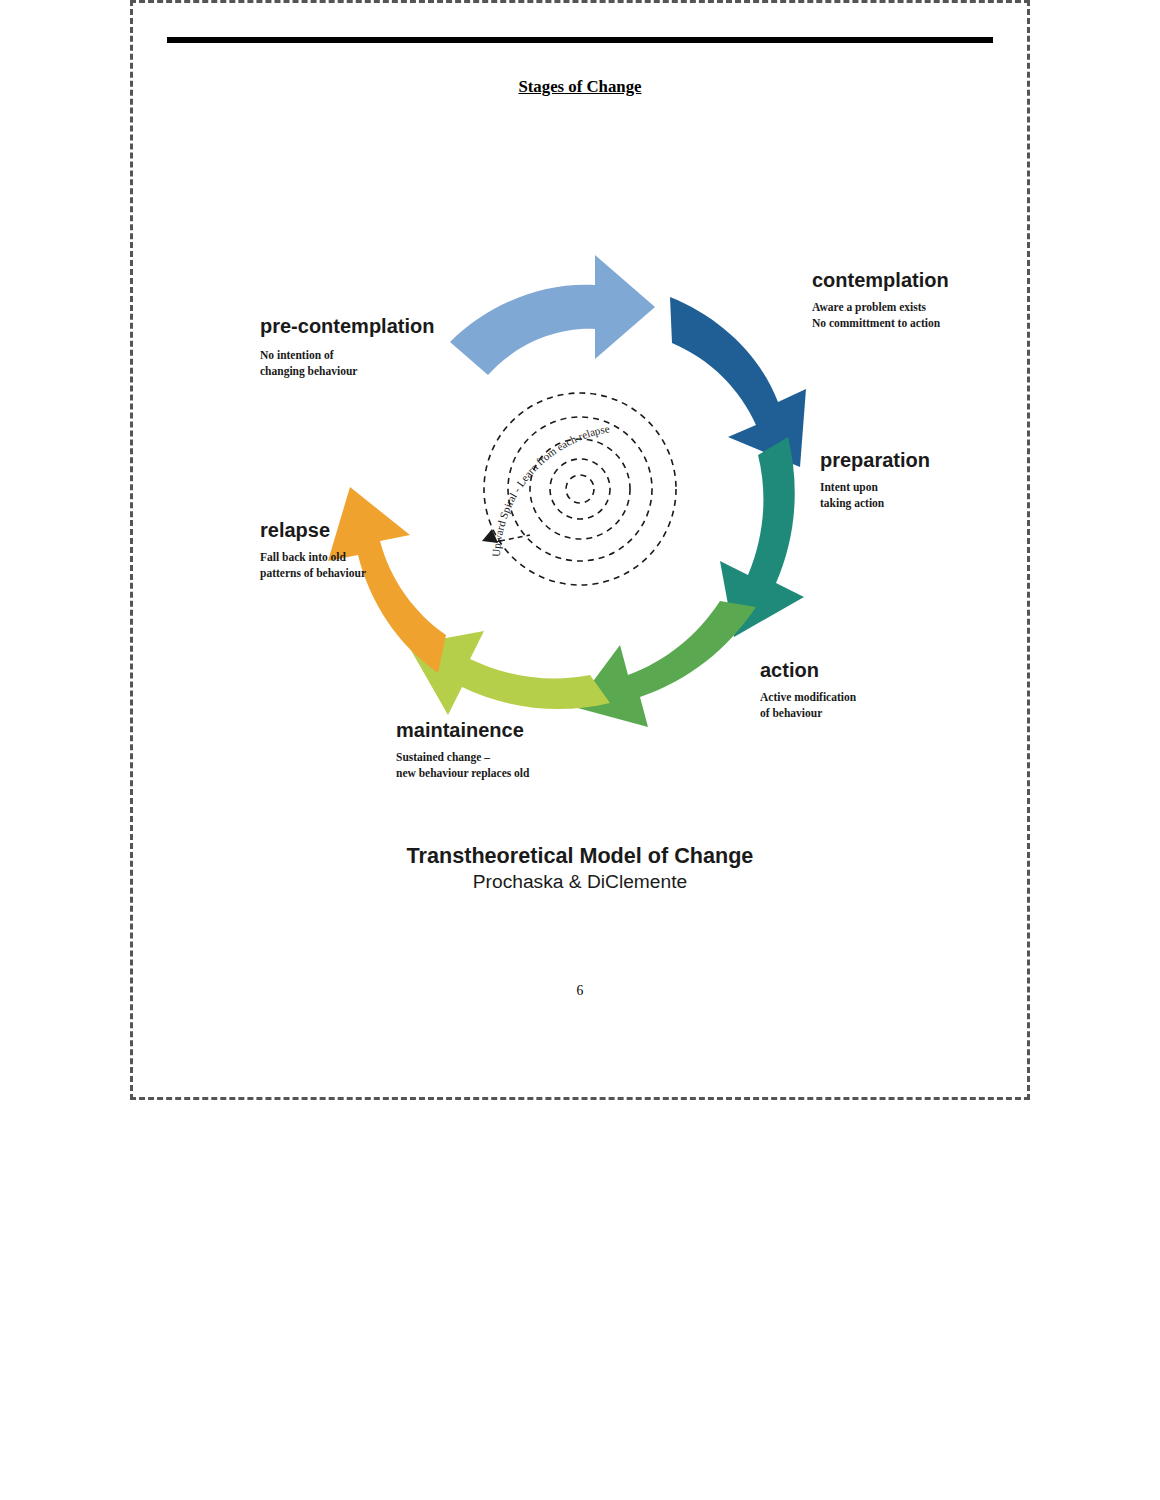Stages of Change
Transtheoretical Model of Change cycle diagram A circular arrangement of six curved arrows representing the stages of change: pre-contemplation, contemplation, preparation, action, maintenance and relapse, with an inward spiral labelled "Upward Spiral - Learn from each relapse". Upward Spiral - Learn from each relapse pre-contemplation No intention of changing behaviour contemplation Aware a problem exists No committment to action preparation Intent upon taking action relapse Fall back into old patterns of behaviour action Active modification of behaviour maintainence Sustained change – new behaviour replaces old
Transtheoretical Model of Change
Prochaska & DiClemente
6